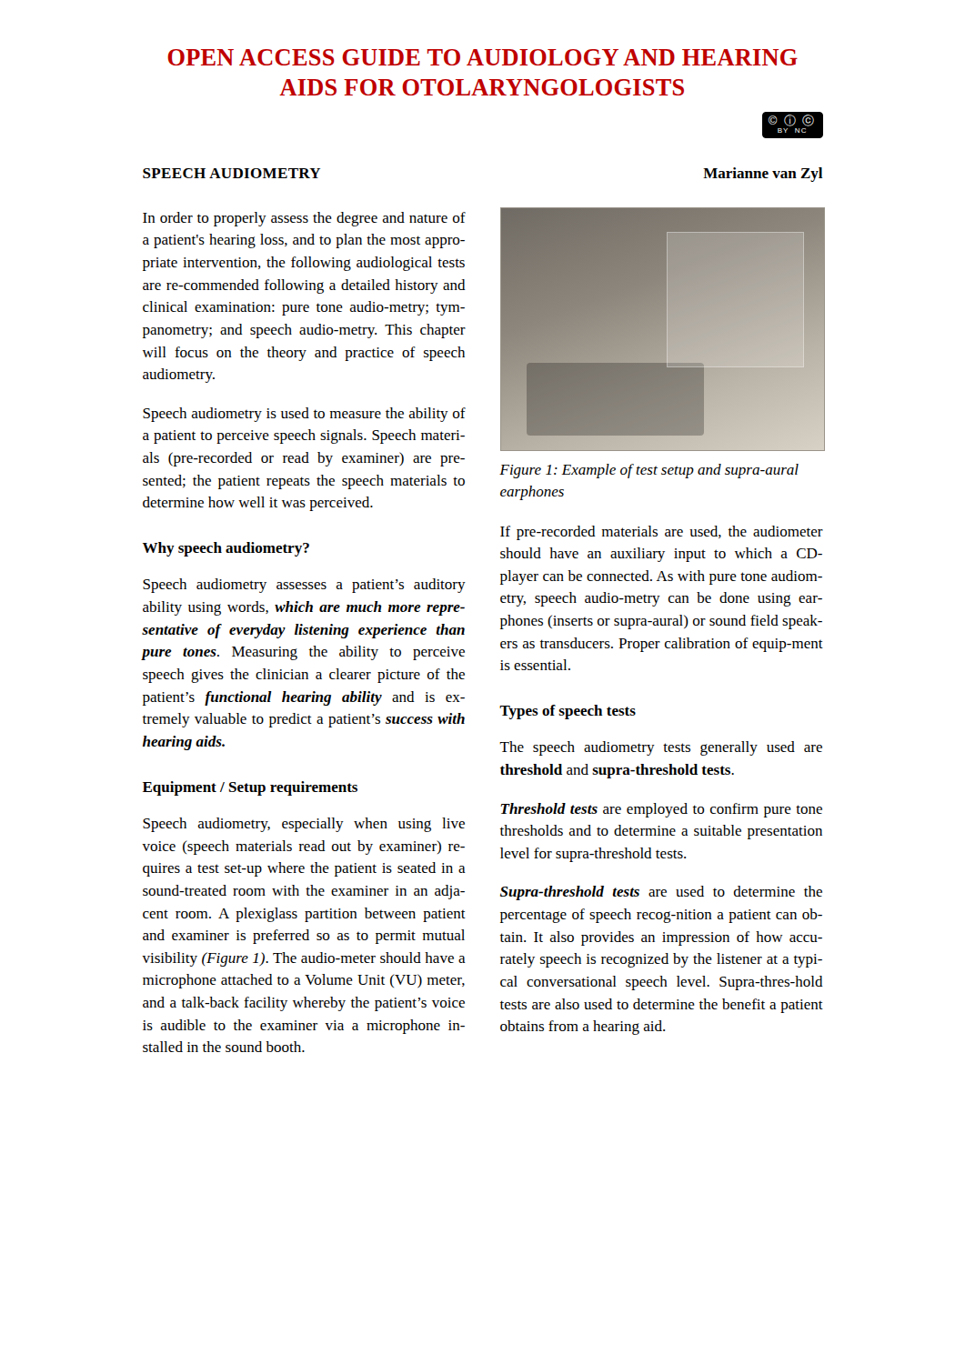OPEN ACCESS GUIDE TO AUDIOLOGY AND HEARING AIDS FOR OTOLARYNGOLOGISTS
© ⓘ ⓒ BY NC
Speech Audiometry Marianne van Zyl
In order to properly assess the degree and nature of a patient's hearing loss, and to plan the most appropriate intervention, the following audiological tests are re-commended following a detailed history and clinical examination: pure tone audio-metry; tympanometry; and speech audio-metry. This chapter will focus on the theory and practice of speech audiometry.
Speech audiometry is used to measure the ability of a patient to perceive speech signals. Speech materials (pre-recorded or read by examiner) are presented; the patient repeats the speech materials to determine how well it was perceived.
Why speech audiometry?
Speech audiometry assesses a patient’s auditory ability using words, which are much more representative of everyday listening experience than pure tones. Measuring the ability to perceive speech gives the clinician a clearer picture of the patient’s functional hearing ability and is extremely valuable to predict a patient’s success with hearing aids.
Equipment / Setup requirements
Speech audiometry, especially when using live voice (speech materials read out by examiner) requires a test set-up where the patient is seated in a sound-treated room with the examiner in an adjacent room. A plexiglass partition between patient and examiner is preferred so as to permit mutual visibility (Figure 1). The audio-meter should have a microphone attached to a Volume Unit (VU) meter, and a talk-back facility whereby the patient’s voice is audible to the examiner via a microphone installed in the sound booth.
Figure 1: Example of test setup and supra-aural earphones
If pre-recorded materials are used, the audiometer should have an auxiliary input to which a CD-player can be connected. As with pure tone audiometry, speech audio-metry can be done using earphones (inserts or supra-aural) or sound field speakers as transducers. Proper calibration of equip-ment is essential.
Types of speech tests
The speech audiometry tests generally used are threshold and supra-threshold tests.
Threshold tests are employed to confirm pure tone thresholds and to determine a suitable presentation level for supra-threshold tests.
Supra-threshold tests are used to determine the percentage of speech recog-nition a patient can obtain. It also provides an impression of how accurately speech is recognized by the listener at a typical conversational speech level. Supra-thres-hold tests are also used to determine the benefit a patient obtains from a hearing aid.